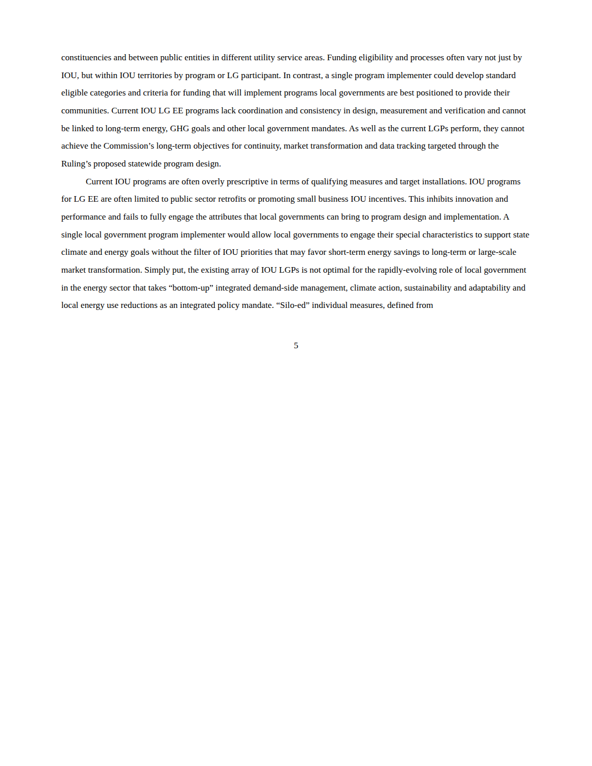constituencies and between public entities in different utility service areas. Funding eligibility and processes often vary not just by IOU, but within IOU territories by program or LG participant. In contrast, a single program implementer could develop standard eligible categories and criteria for funding that will implement programs local governments are best positioned to provide their communities. Current IOU LG EE programs lack coordination and consistency in design, measurement and verification and cannot be linked to long-term energy, GHG goals and other local government mandates. As well as the current LGPs perform, they cannot achieve the Commission’s long-term objectives for continuity, market transformation and data tracking targeted through the Ruling’s proposed statewide program design.
Current IOU programs are often overly prescriptive in terms of qualifying measures and target installations. IOU programs for LG EE are often limited to public sector retrofits or promoting small business IOU incentives. This inhibits innovation and performance and fails to fully engage the attributes that local governments can bring to program design and implementation. A single local government program implementer would allow local governments to engage their special characteristics to support state climate and energy goals without the filter of IOU priorities that may favor short-term energy savings to long-term or large-scale market transformation. Simply put, the existing array of IOU LGPs is not optimal for the rapidly-evolving role of local government in the energy sector that takes “bottom-up” integrated demand-side management, climate action, sustainability and adaptability and local energy use reductions as an integrated policy mandate. “Silo-ed” individual measures, defined from
5